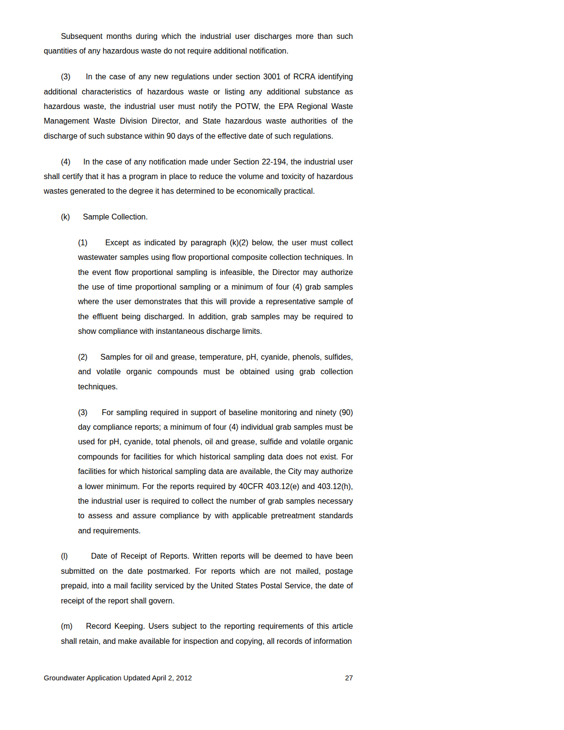Subsequent months during which the industrial user discharges more than such quantities of any hazardous waste do not require additional notification.
(3) In the case of any new regulations under section 3001 of RCRA identifying additional characteristics of hazardous waste or listing any additional substance as hazardous waste, the industrial user must notify the POTW, the EPA Regional Waste Management Waste Division Director, and State hazardous waste authorities of the discharge of such substance within 90 days of the effective date of such regulations.
(4) In the case of any notification made under Section 22-194, the industrial user shall certify that it has a program in place to reduce the volume and toxicity of hazardous wastes generated to the degree it has determined to be economically practical.
(k) Sample Collection.
(1) Except as indicated by paragraph (k)(2) below, the user must collect wastewater samples using flow proportional composite collection techniques. In the event flow proportional sampling is infeasible, the Director may authorize the use of time proportional sampling or a minimum of four (4) grab samples where the user demonstrates that this will provide a representative sample of the effluent being discharged. In addition, grab samples may be required to show compliance with instantaneous discharge limits.
(2) Samples for oil and grease, temperature, pH, cyanide, phenols, sulfides, and volatile organic compounds must be obtained using grab collection techniques.
(3) For sampling required in support of baseline monitoring and ninety (90) day compliance reports; a minimum of four (4) individual grab samples must be used for pH, cyanide, total phenols, oil and grease, sulfide and volatile organic compounds for facilities for which historical sampling data does not exist. For facilities for which historical sampling data are available, the City may authorize a lower minimum. For the reports required by 40CFR 403.12(e) and 403.12(h), the industrial user is required to collect the number of grab samples necessary to assess and assure compliance by with applicable pretreatment standards and requirements.
(l) Date of Receipt of Reports. Written reports will be deemed to have been submitted on the date postmarked. For reports which are not mailed, postage prepaid, into a mail facility serviced by the United States Postal Service, the date of receipt of the report shall govern.
(m) Record Keeping. Users subject to the reporting requirements of this article shall retain, and make available for inspection and copying, all records of information
Groundwater Application Updated April 2, 2012
27